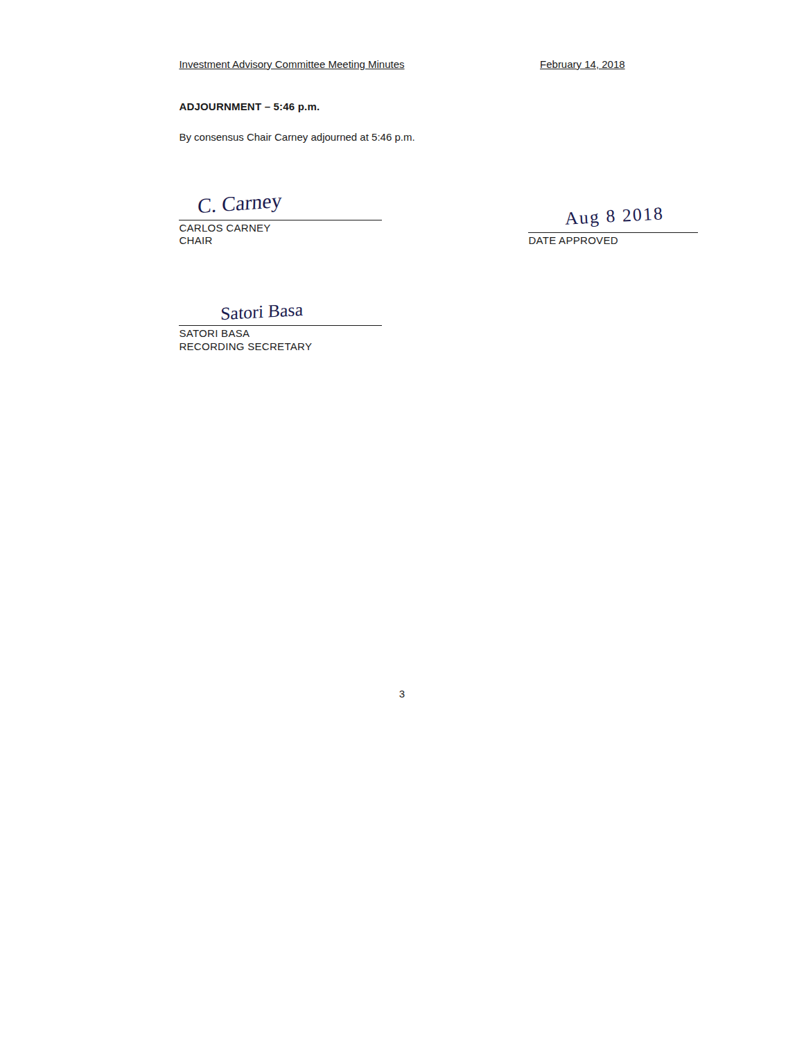Investment Advisory Committee Meeting Minutes February 14, 2018
ADJOURNMENT – 5:46 p.m.
By consensus Chair Carney adjourned at 5:46 p.m.
C. Carney
CARLOS CARNEY CHAIR
Aug 8 2018
DATE APPROVED
Satori Basa
SATORI BASA RECORDING SECRETARY
3